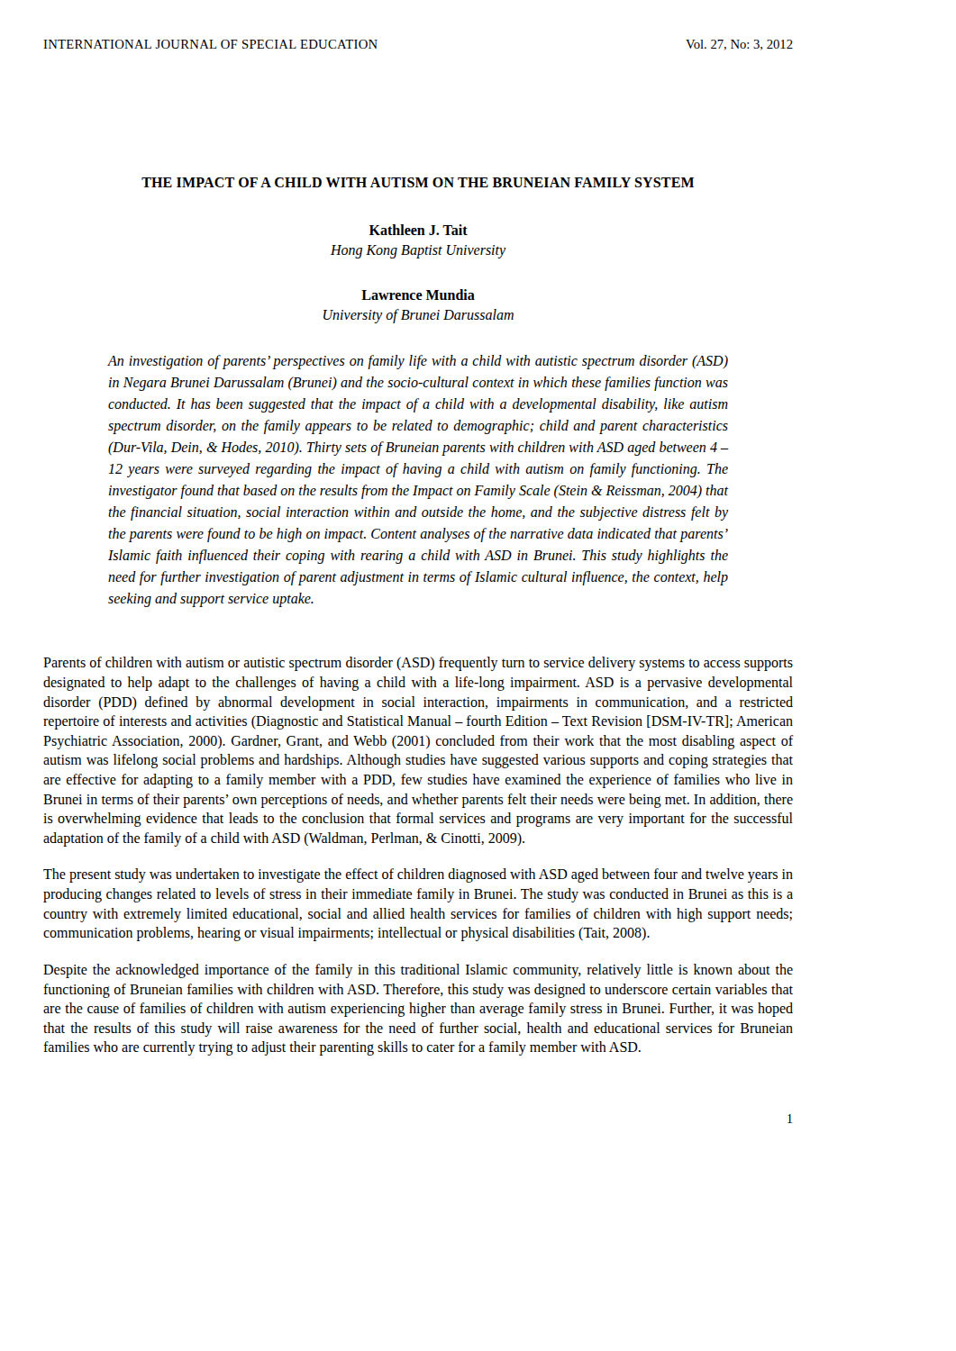INTERNATIONAL JOURNAL OF SPECIAL EDUCATION Vol. 27, No: 3, 2012
THE IMPACT OF A CHILD WITH AUTISM ON THE BRUNEIAN FAMILY SYSTEM
Kathleen J. Tait
Hong Kong Baptist University
Lawrence Mundia
University of Brunei Darussalam
An investigation of parents’ perspectives on family life with a child with autistic spectrum disorder (ASD) in Negara Brunei Darussalam (Brunei) and the socio-cultural context in which these families function was conducted. It has been suggested that the impact of a child with a developmental disability, like autism spectrum disorder, on the family appears to be related to demographic; child and parent characteristics (Dur-Vila, Dein, & Hodes, 2010). Thirty sets of Bruneian parents with children with ASD aged between 4 – 12 years were surveyed regarding the impact of having a child with autism on family functioning. The investigator found that based on the results from the Impact on Family Scale (Stein & Reissman, 2004) that the financial situation, social interaction within and outside the home, and the subjective distress felt by the parents were found to be high on impact. Content analyses of the narrative data indicated that parents’ Islamic faith influenced their coping with rearing a child with ASD in Brunei. This study highlights the need for further investigation of parent adjustment in terms of Islamic cultural influence, the context, help seeking and support service uptake.
Parents of children with autism or autistic spectrum disorder (ASD) frequently turn to service delivery systems to access supports designated to help adapt to the challenges of having a child with a life-long impairment. ASD is a pervasive developmental disorder (PDD) defined by abnormal development in social interaction, impairments in communication, and a restricted repertoire of interests and activities (Diagnostic and Statistical Manual – fourth Edition – Text Revision [DSM-IV-TR]; American Psychiatric Association, 2000). Gardner, Grant, and Webb (2001) concluded from their work that the most disabling aspect of autism was lifelong social problems and hardships. Although studies have suggested various supports and coping strategies that are effective for adapting to a family member with a PDD, few studies have examined the experience of families who live in Brunei in terms of their parents’ own perceptions of needs, and whether parents felt their needs were being met. In addition, there is overwhelming evidence that leads to the conclusion that formal services and programs are very important for the successful adaptation of the family of a child with ASD (Waldman, Perlman, & Cinotti, 2009).
The present study was undertaken to investigate the effect of children diagnosed with ASD aged between four and twelve years in producing changes related to levels of stress in their immediate family in Brunei. The study was conducted in Brunei as this is a country with extremely limited educational, social and allied health services for families of children with high support needs; communication problems, hearing or visual impairments; intellectual or physical disabilities (Tait, 2008).
Despite the acknowledged importance of the family in this traditional Islamic community, relatively little is known about the functioning of Bruneian families with children with ASD. Therefore, this study was designed to underscore certain variables that are the cause of families of children with autism experiencing higher than average family stress in Brunei. Further, it was hoped that the results of this study will raise awareness for the need of further social, health and educational services for Bruneian families who are currently trying to adjust their parenting skills to cater for a family member with ASD.
1